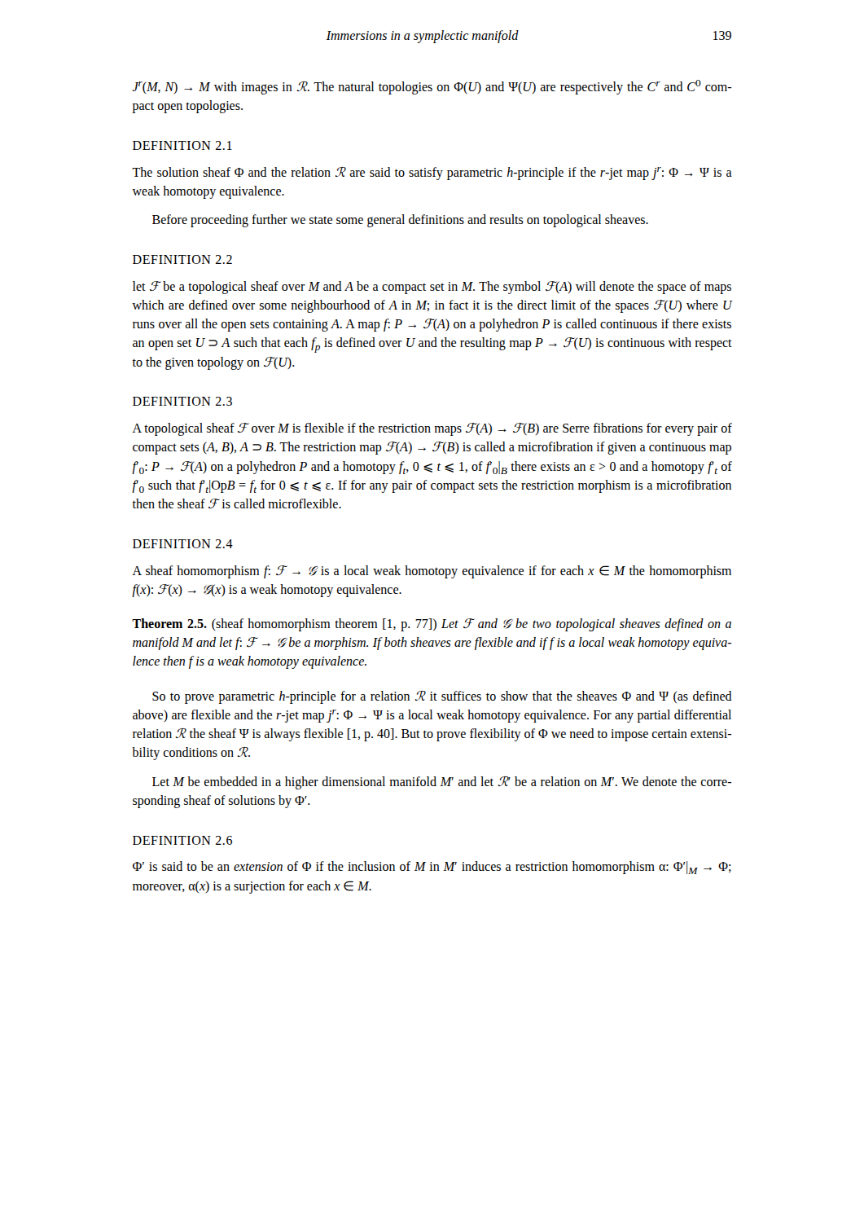Immersions in a symplectic manifold 139
Jr(M, N) → M with images in ℛ. The natural topologies on Φ(U) and Ψ(U) are respectively the Cr and C0 compact open topologies.
Definition 2.1
The solution sheaf Φ and the relation ℛ are said to satisfy parametric h-principle if the r-jet map jr: Φ → Ψ is a weak homotopy equivalence.
Before proceeding further we state some general definitions and results on topological sheaves.
Definition 2.2
let ℱ be a topological sheaf over M and A be a compact set in M. The symbol ℱ(A) will denote the space of maps which are defined over some neighbourhood of A in M; in fact it is the direct limit of the spaces ℱ(U) where U runs over all the open sets containing A. A map f: P → ℱ(A) on a polyhedron P is called continuous if there exists an open set U ⊃ A such that each fp is defined over U and the resulting map P → ℱ(U) is continuous with respect to the given topology on ℱ(U).
Definition 2.3
A topological sheaf ℱ over M is flexible if the restriction maps ℱ(A) → ℱ(B) are Serre fibrations for every pair of compact sets (A, B), A ⊃ B. The restriction map ℱ(A) → ℱ(B) is called a microfibration if given a continuous map f′0: P → ℱ(A) on a polyhedron P and a homotopy ft, 0 ⩽ t ⩽ 1, of f′0|B there exists an ε > 0 and a homotopy f′t of f′0 such that f′t|OpB = ft for 0 ⩽ t ⩽ ε. If for any pair of compact sets the restriction morphism is a microfibration then the sheaf ℱ is called microflexible.
Definition 2.4
A sheaf homomorphism f: ℱ → 𝒢 is a local weak homotopy equivalence if for each x ∈ M the homomorphism f(x): ℱ(x) → 𝒢(x) is a weak homotopy equivalence.
Theorem 2.5. (sheaf homomorphism theorem [1, p. 77]) Let ℱ and 𝒢 be two topological sheaves defined on a manifold M and let f: ℱ → 𝒢 be a morphism. If both sheaves are flexible and if f is a local weak homotopy equivalence then f is a weak homotopy equivalence.
So to prove parametric h-principle for a relation ℛ it suffices to show that the sheaves Φ and Ψ (as defined above) are flexible and the r-jet map jr: Φ → Ψ is a local weak homotopy equivalence. For any partial differential relation ℛ the sheaf Ψ is always flexible [1, p. 40]. But to prove flexibility of Φ we need to impose certain extensibility conditions on ℛ.
Let M be embedded in a higher dimensional manifold M′ and let ℛ′ be a relation on M′. We denote the corresponding sheaf of solutions by Φ′.
Definition 2.6
Φ′ is said to be an extension of Φ if the inclusion of M in M′ induces a restriction homomorphism α: Φ′|M → Φ; moreover, α(x) is a surjection for each x ∈ M.